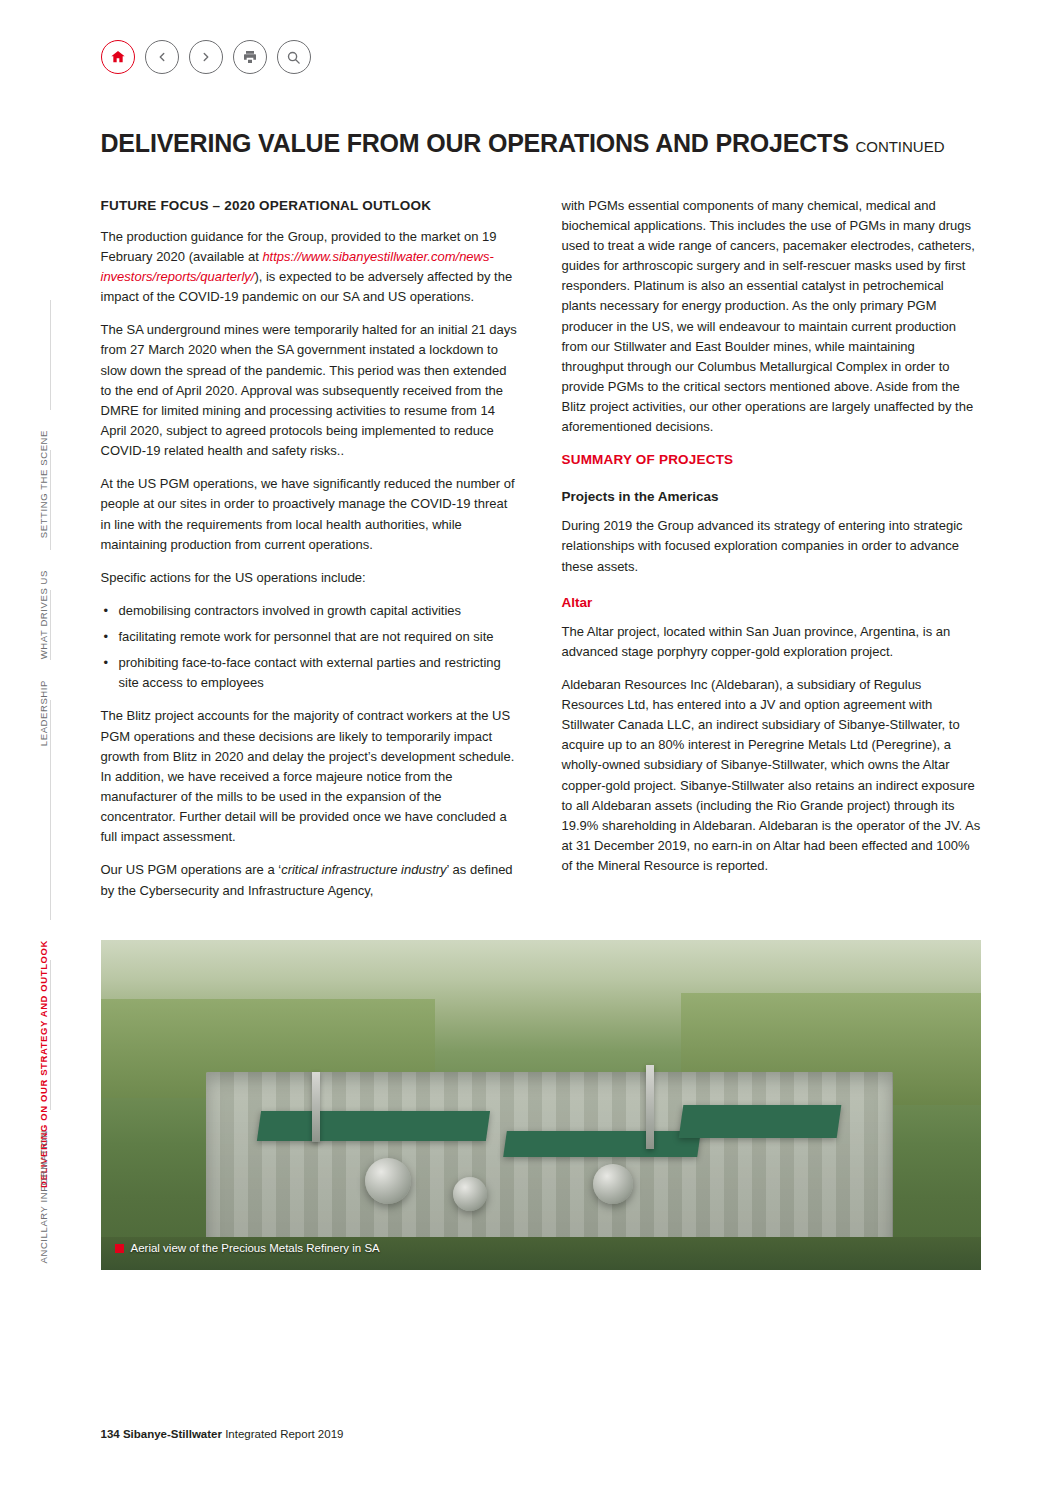Delivering value from our operations and projects continued
Future focus – 2020 operational outlook
The production guidance for the Group, provided to the market on 19 February 2020 (available at https://www.sibanyestillwater.com/news-investors/reports/quarterly/), is expected to be adversely affected by the impact of the COVID-19 pandemic on our SA and US operations.
The SA underground mines were temporarily halted for an initial 21 days from 27 March 2020 when the SA government instated a lockdown to slow down the spread of the pandemic. This period was then extended to the end of April 2020. Approval was subsequently received from the DMRE for limited mining and processing activities to resume from 14 April 2020, subject to agreed protocols being implemented to reduce COVID-19 related health and safety risks..
At the US PGM operations, we have significantly reduced the number of people at our sites in order to proactively manage the COVID-19 threat in line with the requirements from local health authorities, while maintaining production from current operations.
Specific actions for the US operations include:
demobilising contractors involved in growth capital activities
facilitating remote work for personnel that are not required on site
prohibiting face-to-face contact with external parties and restricting site access to employees
The Blitz project accounts for the majority of contract workers at the US PGM operations and these decisions are likely to temporarily impact growth from Blitz in 2020 and delay the project’s development schedule. In addition, we have received a force majeure notice from the manufacturer of the mills to be used in the expansion of the concentrator. Further detail will be provided once we have concluded a full impact assessment.
Our US PGM operations are a ‘critical infrastructure industry’ as defined by the Cybersecurity and Infrastructure Agency,
with PGMs essential components of many chemical, medical and biochemical applications. This includes the use of PGMs in many drugs used to treat a wide range of cancers, pacemaker electrodes, catheters, guides for arthroscopic surgery and in self-rescuer masks used by first responders. Platinum is also an essential catalyst in petrochemical plants necessary for energy production. As the only primary PGM producer in the US, we will endeavour to maintain current production from our Stillwater and East Boulder mines, while maintaining throughput through our Columbus Metallurgical Complex in order to provide PGMs to the critical sectors mentioned above. Aside from the Blitz project activities, our other operations are largely unaffected by the aforementioned decisions.
Summary of projects
Projects in the Americas
During 2019 the Group advanced its strategy of entering into strategic relationships with focused exploration companies in order to advance these assets.
Altar
The Altar project, located within San Juan province, Argentina, is an advanced stage porphyry copper-gold exploration project.
Aldebaran Resources Inc (Aldebaran), a subsidiary of Regulus Resources Ltd, has entered into a JV and option agreement with Stillwater Canada LLC, an indirect subsidiary of Sibanye-Stillwater, to acquire up to an 80% interest in Peregrine Metals Ltd (Peregrine), a wholly-owned subsidiary of Sibanye-Stillwater, which owns the Altar copper-gold project. Sibanye-Stillwater also retains an indirect exposure to all Aldebaran assets (including the Rio Grande project) through its 19.9% shareholding in Aldebaran. Aldebaran is the operator of the JV. As at 31 December 2019, no earn-in on Altar had been effected and 100% of the Mineral Resource is reported.
Aerial view of the Precious Metals Refinery in SA
134 Sibanye-Stillwater Integrated Report 2019
Setting the scene
What drives us
Leadership
Delivering on our strategy and outlook
Ancillary information